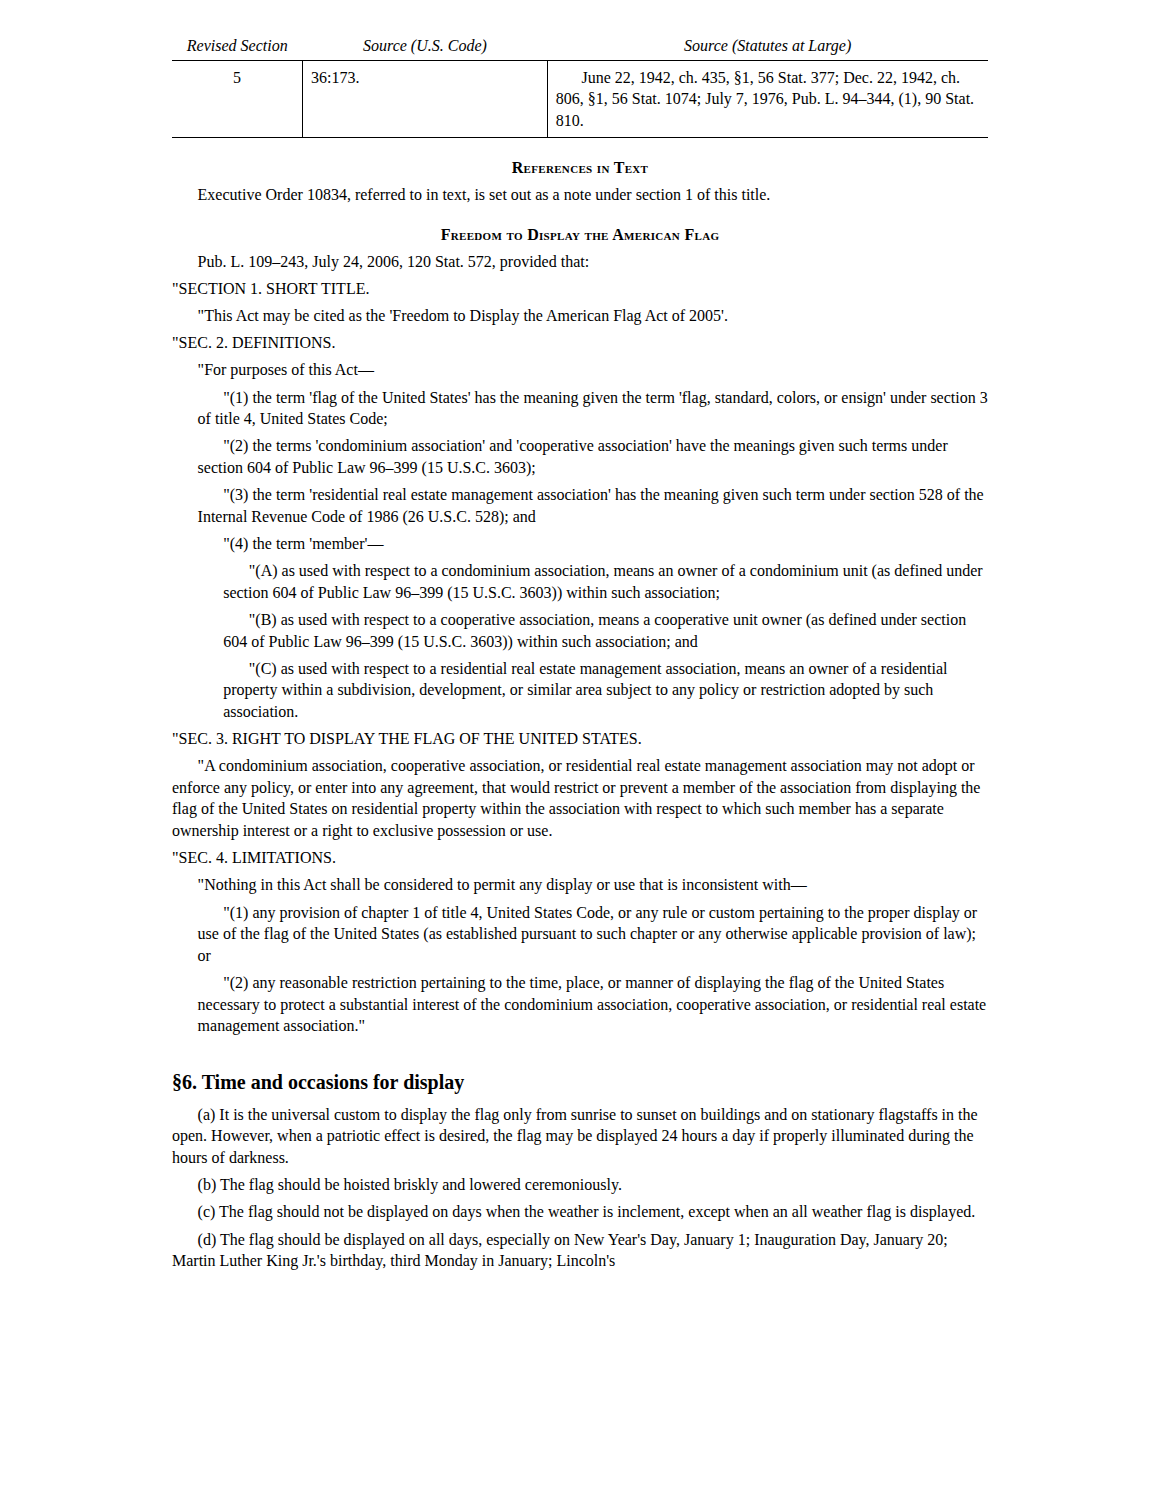| Revised Section | Source (U.S. Code) | Source (Statutes at Large) |
| --- | --- | --- |
| 5 | 36:173. | June 22, 1942, ch. 435, §1, 56 Stat. 377; Dec. 22, 1942, ch. 806, §1, 56 Stat. 1074; July 7, 1976, Pub. L. 94–344, (1), 90 Stat. 810. |
References in Text
Executive Order 10834, referred to in text, is set out as a note under section 1 of this title.
Freedom to Display the American Flag
Pub. L. 109–243, July 24, 2006, 120 Stat. 572, provided that:
"SECTION 1. SHORT TITLE.
"This Act may be cited as the 'Freedom to Display the American Flag Act of 2005'.
"SEC. 2. DEFINITIONS.
"For purposes of this Act—
"(1) the term 'flag of the United States' has the meaning given the term 'flag, standard, colors, or ensign' under section 3 of title 4, United States Code;
"(2) the terms 'condominium association' and 'cooperative association' have the meanings given such terms under section 604 of Public Law 96–399 (15 U.S.C. 3603);
"(3) the term 'residential real estate management association' has the meaning given such term under section 528 of the Internal Revenue Code of 1986 (26 U.S.C. 528); and
"(4) the term 'member'—
"(A) as used with respect to a condominium association, means an owner of a condominium unit (as defined under section 604 of Public Law 96–399 (15 U.S.C. 3603)) within such association;
"(B) as used with respect to a cooperative association, means a cooperative unit owner (as defined under section 604 of Public Law 96–399 (15 U.S.C. 3603)) within such association; and
"(C) as used with respect to a residential real estate management association, means an owner of a residential property within a subdivision, development, or similar area subject to any policy or restriction adopted by such association.
"SEC. 3. RIGHT TO DISPLAY THE FLAG OF THE UNITED STATES.
"A condominium association, cooperative association, or residential real estate management association may not adopt or enforce any policy, or enter into any agreement, that would restrict or prevent a member of the association from displaying the flag of the United States on residential property within the association with respect to which such member has a separate ownership interest or a right to exclusive possession or use.
"SEC. 4. LIMITATIONS.
"Nothing in this Act shall be considered to permit any display or use that is inconsistent with—
"(1) any provision of chapter 1 of title 4, United States Code, or any rule or custom pertaining to the proper display or use of the flag of the United States (as established pursuant to such chapter or any otherwise applicable provision of law); or
"(2) any reasonable restriction pertaining to the time, place, or manner of displaying the flag of the United States necessary to protect a substantial interest of the condominium association, cooperative association, or residential real estate management association."
§6. Time and occasions for display
(a) It is the universal custom to display the flag only from sunrise to sunset on buildings and on stationary flagstaffs in the open. However, when a patriotic effect is desired, the flag may be displayed 24 hours a day if properly illuminated during the hours of darkness.
(b) The flag should be hoisted briskly and lowered ceremoniously.
(c) The flag should not be displayed on days when the weather is inclement, except when an all weather flag is displayed.
(d) The flag should be displayed on all days, especially on New Year's Day, January 1; Inauguration Day, January 20; Martin Luther King Jr.'s birthday, third Monday in January; Lincoln's